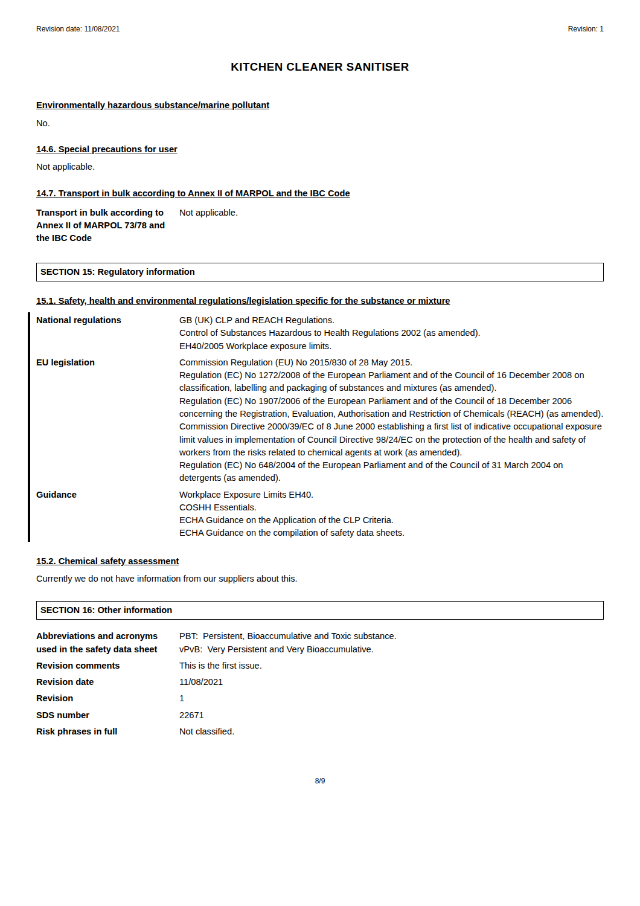Revision date: 11/08/2021 Revision: 1
KITCHEN CLEANER SANITISER
Environmentally hazardous substance/marine pollutant
No.
14.6. Special precautions for user
Not applicable.
14.7. Transport in bulk according to Annex II of MARPOL and the IBC Code
| Transport in bulk according to Annex II of MARPOL 73/78 and the IBC Code | Not applicable. |
SECTION 15: Regulatory information
15.1. Safety, health and environmental regulations/legislation specific for the substance or mixture
| National regulations | GB (UK) CLP and REACH Regulations. Control of Substances Hazardous to Health Regulations 2002 (as amended). EH40/2005 Workplace exposure limits. |
| EU legislation | Commission Regulation (EU) No 2015/830 of 28 May 2015. Regulation (EC) No 1272/2008 of the European Parliament and of the Council of 16 December 2008 on classification, labelling and packaging of substances and mixtures (as amended). Regulation (EC) No 1907/2006 of the European Parliament and of the Council of 18 December 2006 concerning the Registration, Evaluation, Authorisation and Restriction of Chemicals (REACH) (as amended). Commission Directive 2000/39/EC of 8 June 2000 establishing a first list of indicative occupational exposure limit values in implementation of Council Directive 98/24/EC on the protection of the health and safety of workers from the risks related to chemical agents at work (as amended). Regulation (EC) No 648/2004 of the European Parliament and of the Council of 31 March 2004 on detergents (as amended). |
| Guidance | Workplace Exposure Limits EH40. COSHH Essentials. ECHA Guidance on the Application of the CLP Criteria. ECHA Guidance on the compilation of safety data sheets. |
15.2. Chemical safety assessment
Currently we do not have information from our suppliers about this.
SECTION 16: Other information
| Abbreviations and acronyms used in the safety data sheet | PBT: Persistent, Bioaccumulative and Toxic substance. vPvB: Very Persistent and Very Bioaccumulative. |
| Revision comments | This is the first issue. |
| Revision date | 11/08/2021 |
| Revision | 1 |
| SDS number | 22671 |
| Risk phrases in full | Not classified. |
8/9